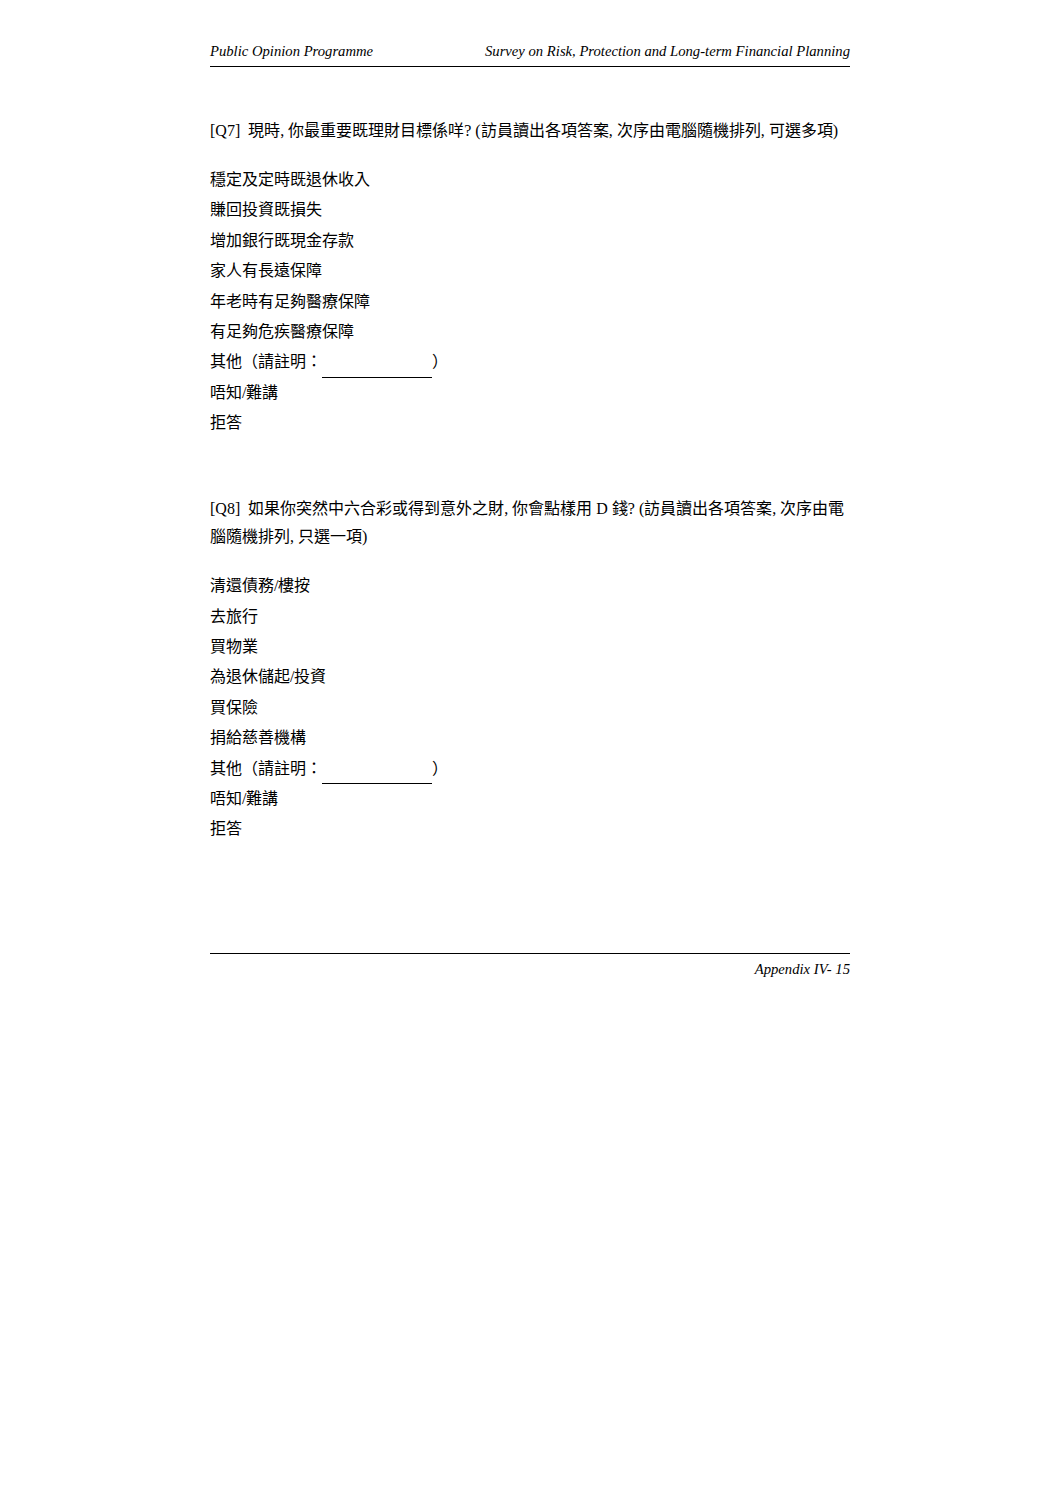Public Opinion Programme
Survey on Risk, Protection and Long-term Financial Planning
[Q7] 現時, 你最重要既理財目標係咩? (訪員讀出各項答案, 次序由電腦隨機排列, 可選多項)
穩定及定時既退休收入
賺回投資既損失
增加銀行既現金存款
家人有長遠保障
年老時有足夠醫療保障
有足夠危疾醫療保障
其他（請註明： ）
唔知/難講
拒答
[Q8] 如果你突然中六合彩或得到意外之財, 你會點樣用 D 錢? (訪員讀出各項答案, 次序由電腦隨機排列, 只選一項)
清還債務/樓按
去旅行
買物業
為退休儲起/投資
買保險
捐給慈善機構
其他（請註明： ）
唔知/難講
拒答
Appendix IV- 15